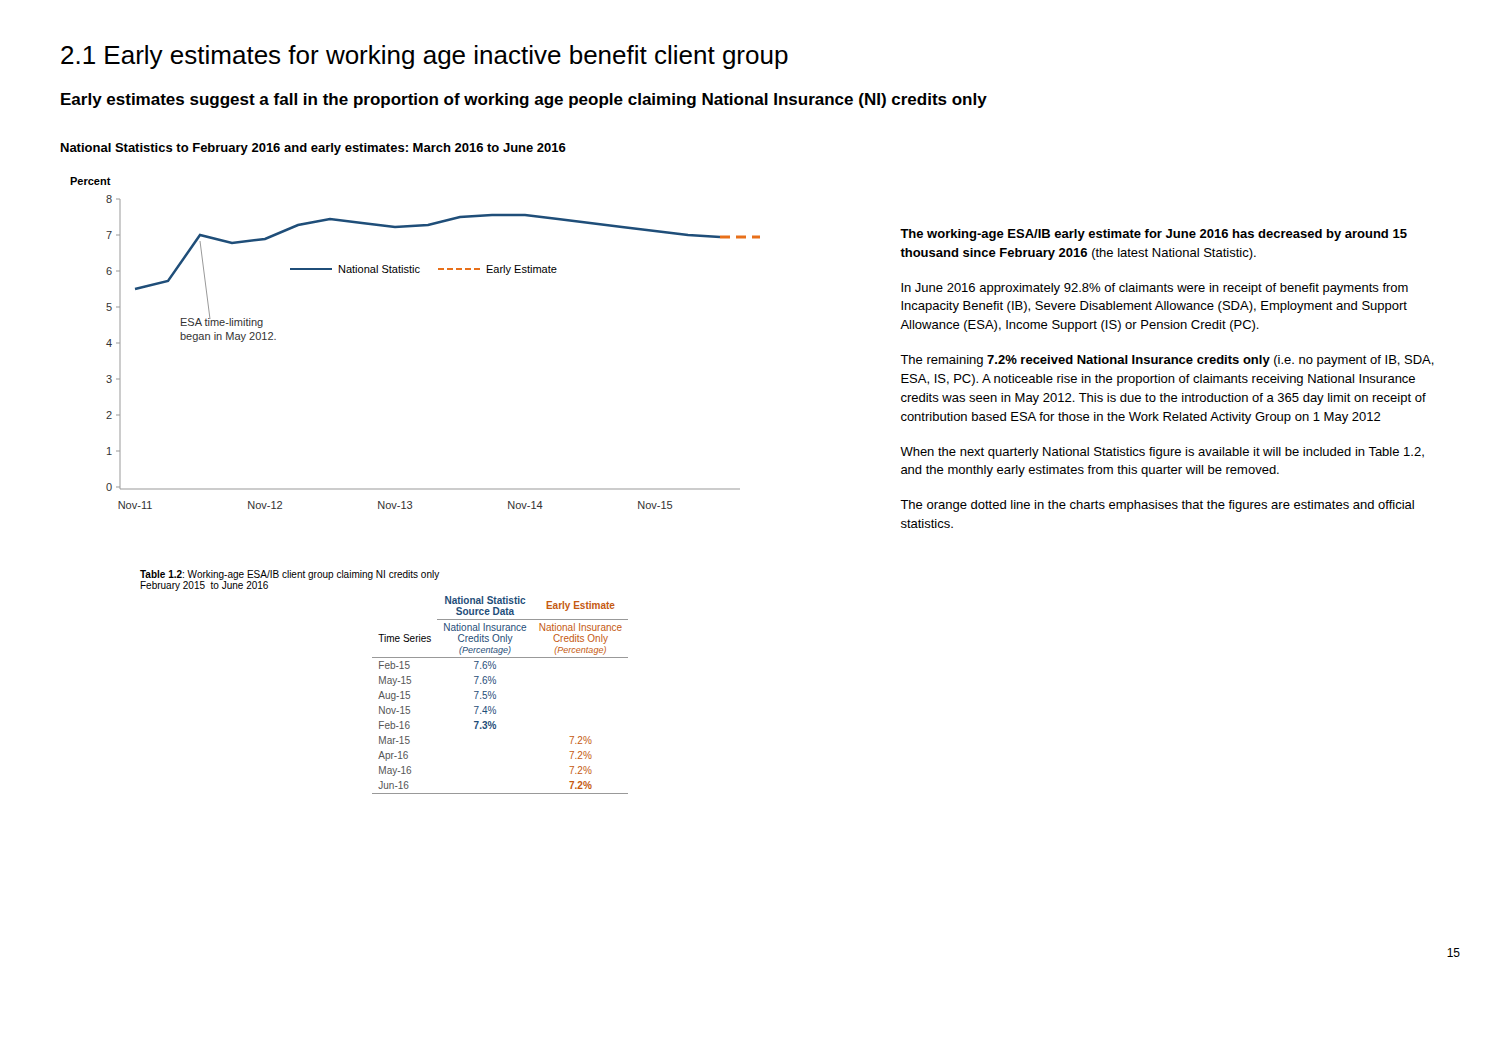2.1 Early estimates for working age inactive benefit client group
Early estimates suggest a fall in the proportion of working age people claiming National Insurance (NI) credits only
National Statistics to February 2016 and early estimates: March 2016 to June 2016
Percent
8 7 6 5 4 3 2 1 0 Nov-11 Nov-12 Nov-13 Nov-14 Nov-15
National Statistic
Early Estimate
ESA time-limiting
began in May 2012.
Table 1.2: Working-age ESA/IB client group claiming NI credits only
February 2015 to June 2016
| | National Statistic Source Data | Early Estimate |
| Time Series | National Insurance Credits Only (Percentage) | National Insurance Credits Only (Percentage) |
| Feb-15 | 7.6% | |
| May-15 | 7.6% | |
| Aug-15 | 7.5% | |
| Nov-15 | 7.4% | |
| Feb-16 | 7.3% | |
| Mar-15 | | 7.2% |
| Apr-16 | | 7.2% |
| May-16 | | 7.2% |
| Jun-16 | | 7.2% |
The working-age ESA/IB early estimate for June 2016 has decreased by around 15 thousand since February 2016 (the latest National Statistic).
In June 2016 approximately 92.8% of claimants were in receipt of benefit payments from Incapacity Benefit (IB), Severe Disablement Allowance (SDA), Employment and Support Allowance (ESA), Income Support (IS) or Pension Credit (PC).
The remaining 7.2% received National Insurance credits only (i.e. no payment of IB, SDA, ESA, IS, PC). A noticeable rise in the proportion of claimants receiving National Insurance credits was seen in May 2012. This is due to the introduction of a 365 day limit on receipt of contribution based ESA for those in the Work Related Activity Group on 1 May 2012
When the next quarterly National Statistics figure is available it will be included in Table 1.2, and the monthly early estimates from this quarter will be removed.
The orange dotted line in the charts emphasises that the figures are estimates and official statistics.
15